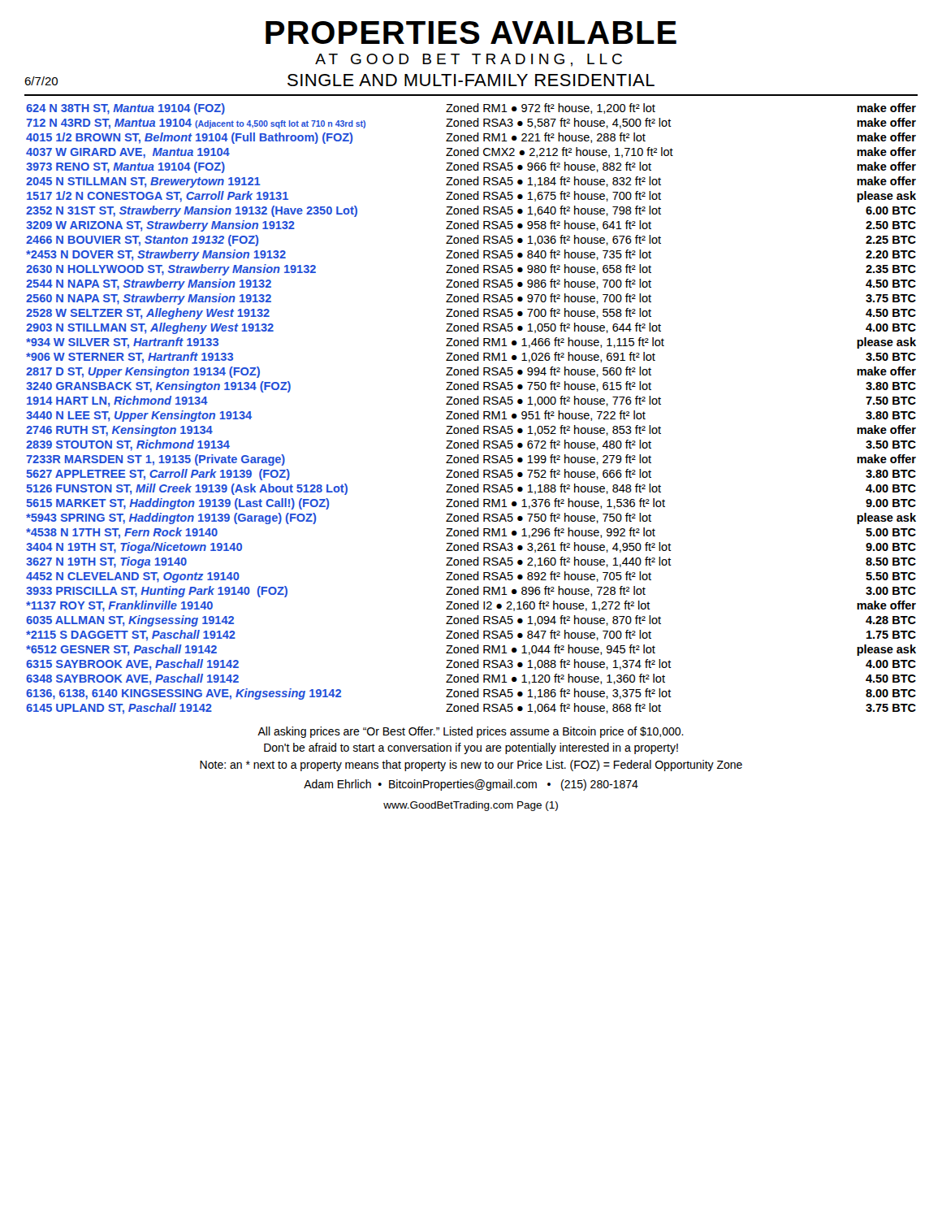6/7/20
PROPERTIES AVAILABLE
AT GOOD BET TRADING, LLC
SINGLE AND MULTI-FAMILY RESIDENTIAL
| 624 N 38TH ST, Mantua 19104 (FOZ) | Zoned RM1 ● 972 ft² house, 1,200 ft² lot | make offer |
| 712 N 43RD ST, Mantua 19104 (Adjacent to 4,500 sqft lot at 710 n 43rd st) | Zoned RSA3 ● 5,587 ft² house, 4,500 ft² lot | make offer |
| 4015 1/2 BROWN ST, Belmont 19104 (Full Bathroom) (FOZ) | Zoned RM1 ● 221 ft² house, 288 ft² lot | make offer |
| 4037 W GIRARD AVE, Mantua 19104 | Zoned CMX2 ● 2,212 ft² house, 1,710 ft² lot | make offer |
| 3973 RENO ST, Mantua 19104 (FOZ) | Zoned RSA5 ● 966 ft² house, 882 ft² lot | make offer |
| 2045 N STILLMAN ST, Brewerytown 19121 | Zoned RSA5 ● 1,184 ft² house, 832 ft² lot | make offer |
| 1517 1/2 N CONESTOGA ST, Carroll Park 19131 | Zoned RSA5 ● 1,675 ft² house, 700 ft² lot | please ask |
| 2352 N 31ST ST, Strawberry Mansion 19132 (Have 2350 Lot) | Zoned RSA5 ● 1,640 ft² house, 798 ft² lot | 6.00 BTC |
| 3209 W ARIZONA ST, Strawberry Mansion 19132 | Zoned RSA5 ● 958 ft² house, 641 ft² lot | 2.50 BTC |
| 2466 N BOUVIER ST, Stanton 19132 (FOZ) | Zoned RSA5 ● 1,036 ft² house, 676 ft² lot | 2.25 BTC |
| *2453 N DOVER ST, Strawberry Mansion 19132 | Zoned RSA5 ● 840 ft² house, 735 ft² lot | 2.20 BTC |
| 2630 N HOLLYWOOD ST, Strawberry Mansion 19132 | Zoned RSA5 ● 980 ft² house, 658 ft² lot | 2.35 BTC |
| 2544 N NAPA ST, Strawberry Mansion 19132 | Zoned RSA5 ● 986 ft² house, 700 ft² lot | 4.50 BTC |
| 2560 N NAPA ST, Strawberry Mansion 19132 | Zoned RSA5 ● 970 ft² house, 700 ft² lot | 3.75 BTC |
| 2528 W SELTZER ST, Allegheny West 19132 | Zoned RSA5 ● 700 ft² house, 558 ft² lot | 4.50 BTC |
| 2903 N STILLMAN ST, Allegheny West 19132 | Zoned RSA5 ● 1,050 ft² house, 644 ft² lot | 4.00 BTC |
| *934 W SILVER ST, Hartranft 19133 | Zoned RM1 ● 1,466 ft² house, 1,115 ft² lot | please ask |
| *906 W STERNER ST, Hartranft 19133 | Zoned RM1 ● 1,026 ft² house, 691 ft² lot | 3.50 BTC |
| 2817 D ST, Upper Kensington 19134 (FOZ) | Zoned RSA5 ● 994 ft² house, 560 ft² lot | make offer |
| 3240 GRANSBACK ST, Kensington 19134 (FOZ) | Zoned RSA5 ● 750 ft² house, 615 ft² lot | 3.80 BTC |
| 1914 HART LN, Richmond 19134 | Zoned RSA5 ● 1,000 ft² house, 776 ft² lot | 7.50 BTC |
| 3440 N LEE ST, Upper Kensington 19134 | Zoned RM1 ● 951 ft² house, 722 ft² lot | 3.80 BTC |
| 2746 RUTH ST, Kensington 19134 | Zoned RSA5 ● 1,052 ft² house, 853 ft² lot | make offer |
| 2839 STOUTON ST, Richmond 19134 | Zoned RSA5 ● 672 ft² house, 480 ft² lot | 3.50 BTC |
| 7233R MARSDEN ST 1, 19135 (Private Garage) | Zoned RSA5 ● 199 ft² house, 279 ft² lot | make offer |
| 5627 APPLETREE ST, Carroll Park 19139 (FOZ) | Zoned RSA5 ● 752 ft² house, 666 ft² lot | 3.80 BTC |
| 5126 FUNSTON ST, Mill Creek 19139 (Ask About 5128 Lot) | Zoned RSA5 ● 1,188 ft² house, 848 ft² lot | 4.00 BTC |
| 5615 MARKET ST, Haddington 19139 (Last Call!) (FOZ) | Zoned RM1 ● 1,376 ft² house, 1,536 ft² lot | 9.00 BTC |
| *5943 SPRING ST, Haddington 19139 (Garage) (FOZ) | Zoned RSA5 ● 750 ft² house, 750 ft² lot | please ask |
| *4538 N 17TH ST, Fern Rock 19140 | Zoned RM1 ● 1,296 ft² house, 992 ft² lot | 5.00 BTC |
| 3404 N 19TH ST, Tioga/Nicetown 19140 | Zoned RSA3 ● 3,261 ft² house, 4,950 ft² lot | 9.00 BTC |
| 3627 N 19TH ST, Tioga 19140 | Zoned RSA5 ● 2,160 ft² house, 1,440 ft² lot | 8.50 BTC |
| 4452 N CLEVELAND ST, Ogontz 19140 | Zoned RSA5 ● 892 ft² house, 705 ft² lot | 5.50 BTC |
| 3933 PRISCILLA ST, Hunting Park 19140 (FOZ) | Zoned RM1 ● 896 ft² house, 728 ft² lot | 3.00 BTC |
| *1137 ROY ST, Franklinville 19140 | Zoned I2 ● 2,160 ft² house, 1,272 ft² lot | make offer |
| 6035 ALLMAN ST, Kingsessing 19142 | Zoned RSA5 ● 1,094 ft² house, 870 ft² lot | 4.28 BTC |
| *2115 S DAGGETT ST, Paschall 19142 | Zoned RSA5 ● 847 ft² house, 700 ft² lot | 1.75 BTC |
| *6512 GESNER ST, Paschall 19142 | Zoned RM1 ● 1,044 ft² house, 945 ft² lot | please ask |
| 6315 SAYBROOK AVE, Paschall 19142 | Zoned RSA3 ● 1,088 ft² house, 1,374 ft² lot | 4.00 BTC |
| 6348 SAYBROOK AVE, Paschall 19142 | Zoned RM1 ● 1,120 ft² house, 1,360 ft² lot | 4.50 BTC |
| 6136, 6138, 6140 KINGSESSING AVE, Kingsessing 19142 | Zoned RSA5 ● 1,186 ft² house, 3,375 ft² lot | 8.00 BTC |
| 6145 UPLAND ST, Paschall 19142 | Zoned RSA5 ● 1,064 ft² house, 868 ft² lot | 3.75 BTC |
All asking prices are “Or Best Offer.” Listed prices assume a Bitcoin price of $10,000.
Don't be afraid to start a conversation if you are potentially interested in a property!
Note: an * next to a property means that property is new to our Price List. (FOZ) = Federal Opportunity Zone
Adam Ehrlich • BitcoinProperties@gmail.com • (215) 280-1874
www.GoodBetTrading.com Page (1)